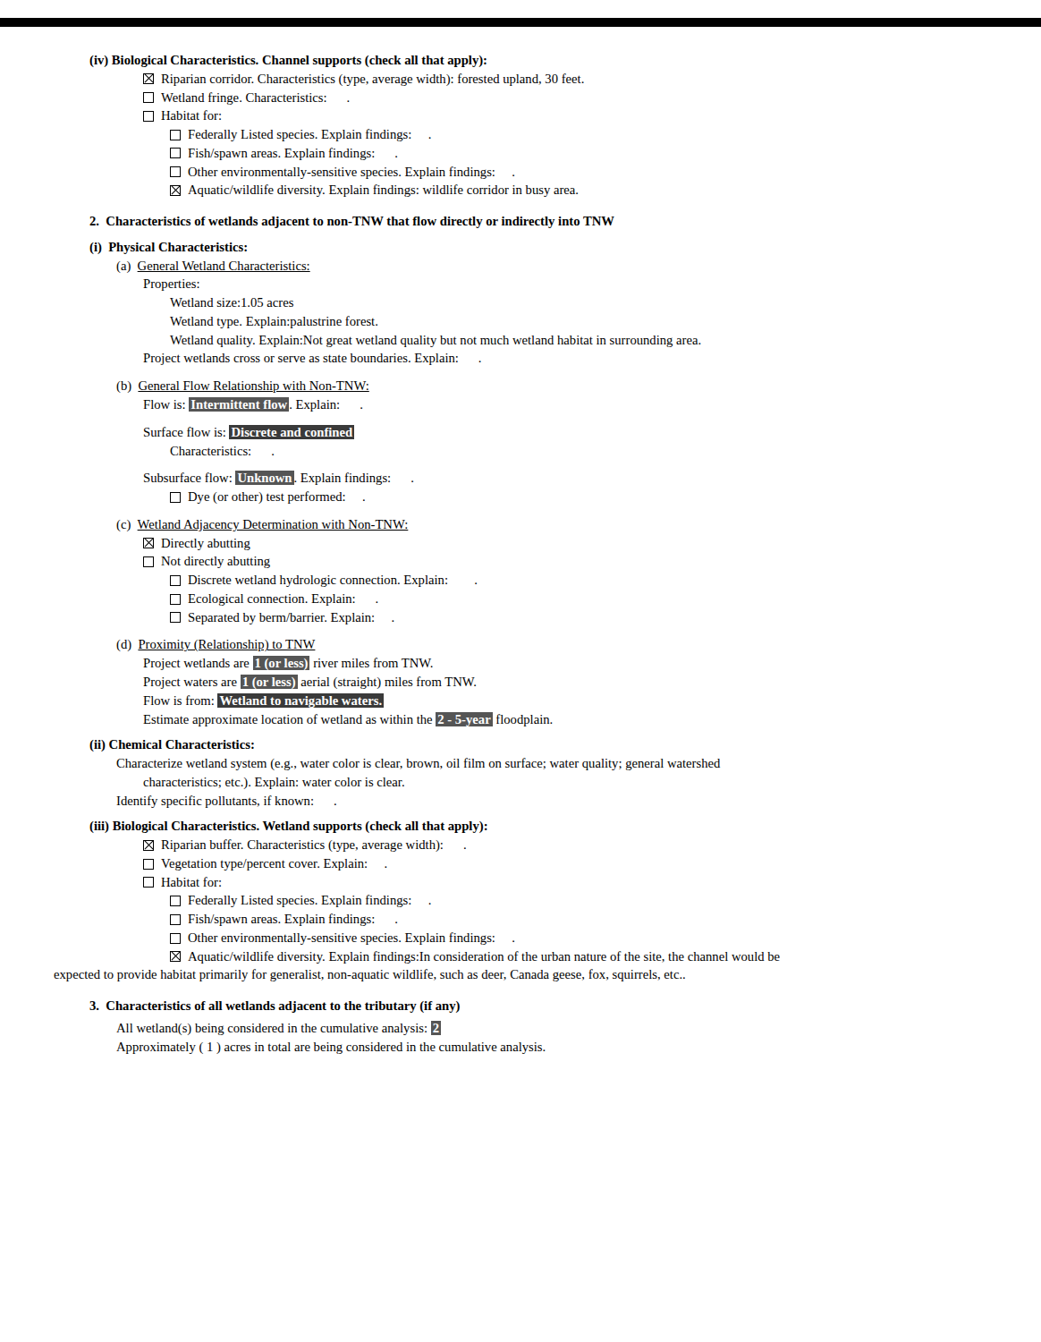(iv) Biological Characteristics. Channel supports (check all that apply):
Riparian corridor. Characteristics (type, average width): forested upland, 30 feet.
Wetland fringe. Characteristics: .
Habitat for:
Federally Listed species. Explain findings: .
Fish/spawn areas. Explain findings: .
Other environmentally-sensitive species. Explain findings: .
Aquatic/wildlife diversity. Explain findings: wildlife corridor in busy area.
2. Characteristics of wetlands adjacent to non-TNW that flow directly or indirectly into TNW
(i) Physical Characteristics:
(a) General Wetland Characteristics:
Properties:
Wetland size:1.05 acres
Wetland type. Explain:palustrine forest.
Wetland quality. Explain:Not great wetland quality but not much wetland habitat in surrounding area.
Project wetlands cross or serve as state boundaries. Explain: .
(b) General Flow Relationship with Non-TNW:
Flow is: Intermittent flow. Explain: .
Surface flow is: Discrete and confined
Characteristics: .
Subsurface flow: Unknown. Explain findings: .
Dye (or other) test performed: .
(c) Wetland Adjacency Determination with Non-TNW:
Directly abutting
Not directly abutting
Discrete wetland hydrologic connection. Explain: .
Ecological connection. Explain: .
Separated by berm/barrier. Explain: .
(d) Proximity (Relationship) to TNW
Project wetlands are 1 (or less) river miles from TNW.
Project waters are 1 (or less) aerial (straight) miles from TNW.
Flow is from: Wetland to navigable waters.
Estimate approximate location of wetland as within the 2 - 5-year floodplain.
(ii) Chemical Characteristics:
Characterize wetland system (e.g., water color is clear, brown, oil film on surface; water quality; general watershed
characteristics; etc.). Explain: water color is clear.
Identify specific pollutants, if known: .
(iii) Biological Characteristics. Wetland supports (check all that apply):
Riparian buffer. Characteristics (type, average width): .
Vegetation type/percent cover. Explain: .
Habitat for:
Federally Listed species. Explain findings: .
Fish/spawn areas. Explain findings: .
Other environmentally-sensitive species. Explain findings: .
Aquatic/wildlife diversity. Explain findings:In consideration of the urban nature of the site, the channel would be
expected to provide habitat primarily for generalist, non-aquatic wildlife, such as deer, Canada geese, fox, squirrels, etc..
3. Characteristics of all wetlands adjacent to the tributary (if any)
All wetland(s) being considered in the cumulative analysis: 2
Approximately ( 1 ) acres in total are being considered in the cumulative analysis.